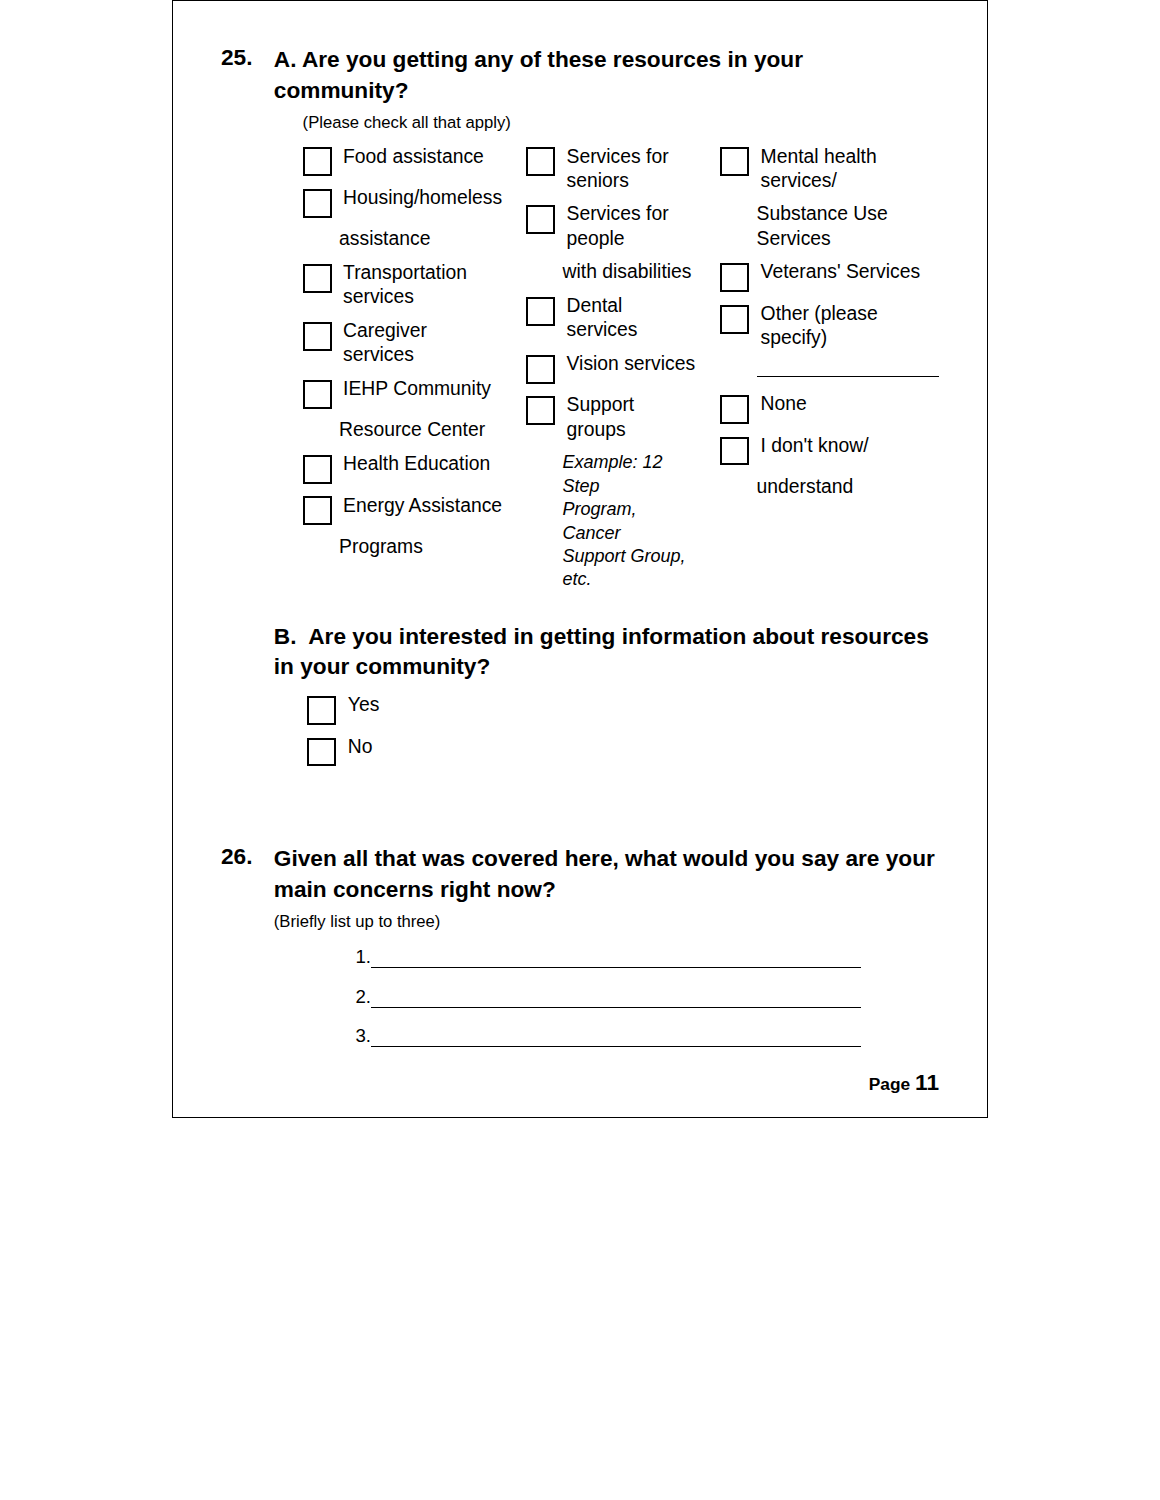25.
A. Are you getting any of these resources in your community?
(Please check all that apply)
Food assistance
Housing/homeless
assistance
Transportation services
Caregiver services
IEHP Community
Resource Center
Health Education
Energy Assistance
Programs
Services for seniors
Services for people
with disabilities
Dental services
Vision services
Support groups
Example: 12 Step
Program, Cancer
Support Group, etc.
Mental health services/
Substance Use Services
Veterans' Services
Other (please specify)
None
I don't know/
understand
B. Are you interested in getting information about resources in your community?
Yes
No
26.
Given all that was covered here, what would you say are your main concerns right now?
(Briefly list up to three)
1.
2.
3.
Page 11